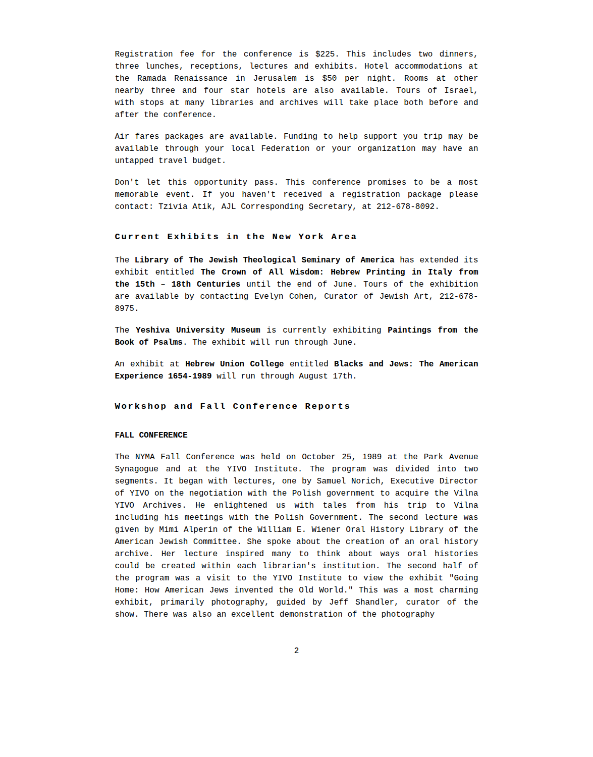Registration fee for the conference is $225. This includes two dinners, three lunches, receptions, lectures and exhibits. Hotel accommodations at the Ramada Renaissance in Jerusalem is $50 per night. Rooms at other nearby three and four star hotels are also available. Tours of Israel, with stops at many libraries and archives will take place both before and after the conference.
Air fares packages are available. Funding to help support you trip may be available through your local Federation or your organization may have an untapped travel budget.
Don't let this opportunity pass. This conference promises to be a most memorable event. If you haven't received a registration package please contact: Tzivia Atik, AJL Corresponding Secretary, at 212-678-8092.
Current Exhibits in the New York Area
The Library of The Jewish Theological Seminary of America has extended its exhibit entitled The Crown of All Wisdom: Hebrew Printing in Italy from the 15th – 18th Centuries until the end of June. Tours of the exhibition are available by contacting Evelyn Cohen, Curator of Jewish Art, 212-678-8975.
The Yeshiva University Museum is currently exhibiting Paintings from the Book of Psalms. The exhibit will run through June.
An exhibit at Hebrew Union College entitled Blacks and Jews: The American Experience 1654-1989 will run through August 17th.
Workshop and Fall Conference Reports
FALL CONFERENCE
The NYMA Fall Conference was held on October 25, 1989 at the Park Avenue Synagogue and at the YIVO Institute. The program was divided into two segments. It began with lectures, one by Samuel Norich, Executive Director of YIVO on the negotiation with the Polish government to acquire the Vilna YIVO Archives. He enlightened us with tales from his trip to Vilna including his meetings with the Polish Government. The second lecture was given by Mimi Alperin of the William E. Wiener Oral History Library of the American Jewish Committee. She spoke about the creation of an oral history archive. Her lecture inspired many to think about ways oral histories could be created within each librarian's institution. The second half of the program was a visit to the YIVO Institute to view the exhibit "Going Home: How American Jews invented the Old World." This was a most charming exhibit, primarily photography, guided by Jeff Shandler, curator of the show. There was also an excellent demonstration of the photography
2